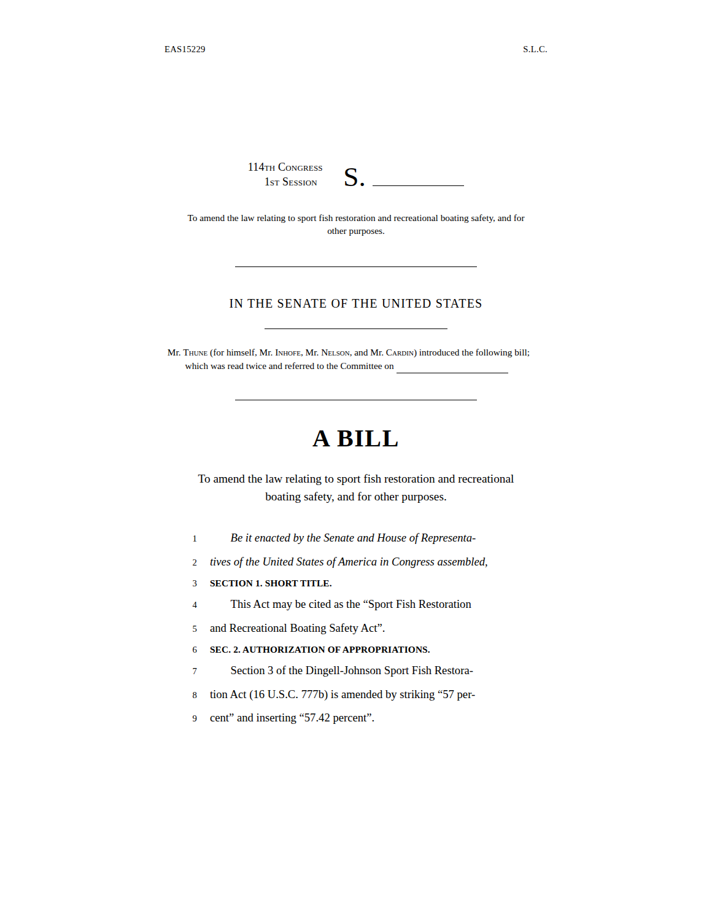EAS15229
S.L.C.
114th Congress
1st Session
S.
To amend the law relating to sport fish restoration and recreational boating safety, and for other purposes.
IN THE SENATE OF THE UNITED STATES
Mr. Thune (for himself, Mr. Inhofe, Mr. Nelson, and Mr. Cardin) introduced the following bill; which was read twice and referred to the Committee on
A BILL
To amend the law relating to sport fish restoration and recreational boating safety, and for other purposes.
1
Be it enacted by the Senate and House of Representa-
2
tives of the United States of America in Congress assembled,
3
SECTION 1. SHORT TITLE.
4
This Act may be cited as the “Sport Fish Restoration
5
and Recreational Boating Safety Act”.
6
SEC. 2. AUTHORIZATION OF APPROPRIATIONS.
7
Section 3 of the Dingell-Johnson Sport Fish Restora-
8
tion Act (16 U.S.C. 777b) is amended by striking “57 per-
9
cent” and inserting “57.42 percent”.